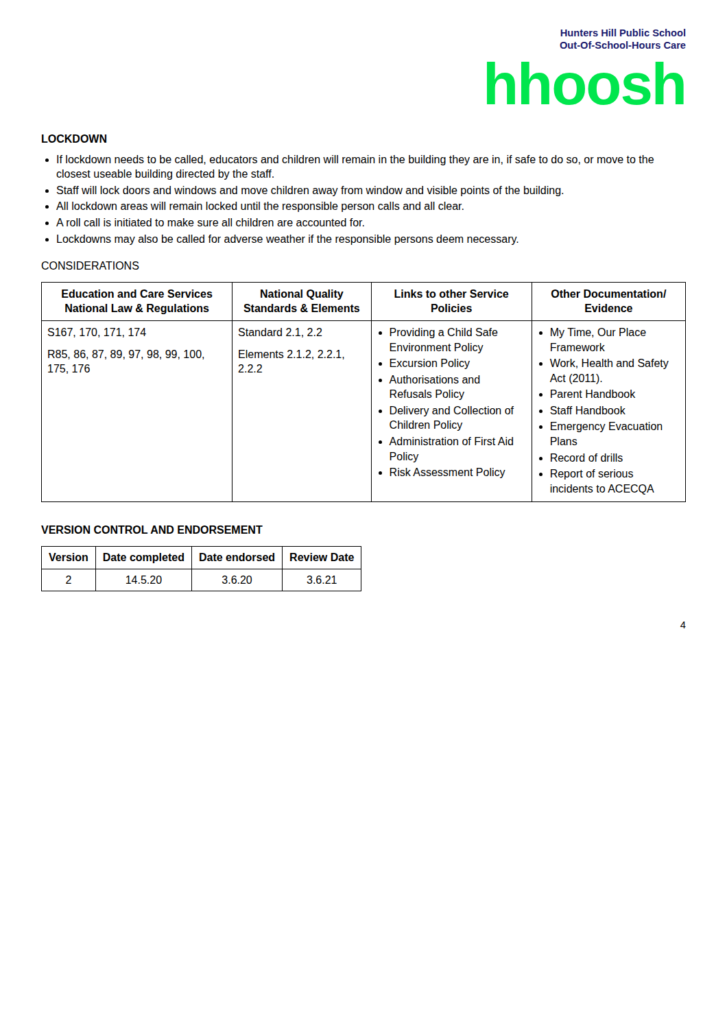Hunters Hill Public School
Out-Of-School-Hours Care
hhoosh
LOCKDOWN
If lockdown needs to be called, educators and children will remain in the building they are in, if safe to do so, or move to the closest useable building directed by the staff.
Staff will lock doors and windows and move children away from window and visible points of the building.
All lockdown areas will remain locked until the responsible person calls and all clear.
A roll call is initiated to make sure all children are accounted for.
Lockdowns may also be called for adverse weather if the responsible persons deem necessary.
CONSIDERATIONS
| Education and Care Services National Law & Regulations | National Quality Standards & Elements | Links to other Service Policies | Other Documentation/ Evidence |
| --- | --- | --- | --- |
| S167, 170, 171, 174 R85, 86, 87, 89, 97, 98, 99, 100, 175, 176 | Standard 2.1, 2.2 Elements 2.1.2, 2.2.1, 2.2.2 | Providing a Child Safe Environment Policy Excursion Policy Authorisations and Refusals Policy Delivery and Collection of Children Policy Administration of First Aid Policy Risk Assessment Policy | My Time, Our Place Framework Work, Health and Safety Act (2011). Parent Handbook Staff Handbook Emergency Evacuation Plans Record of drills Report of serious incidents to ACECQA |
VERSION CONTROL AND ENDORSEMENT
| Version | Date completed | Date endorsed | Review Date |
| --- | --- | --- | --- |
| 2 | 14.5.20 | 3.6.20 | 3.6.21 |
4